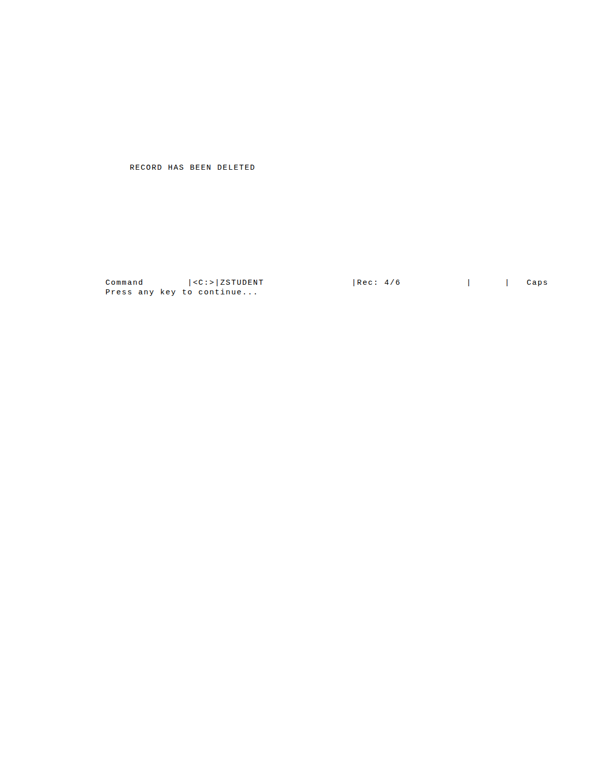RECORD HAS BEEN DELETED
Command |<C:>|ZSTUDENT |Rec: 4/6 | | Caps
Press any key to continue...